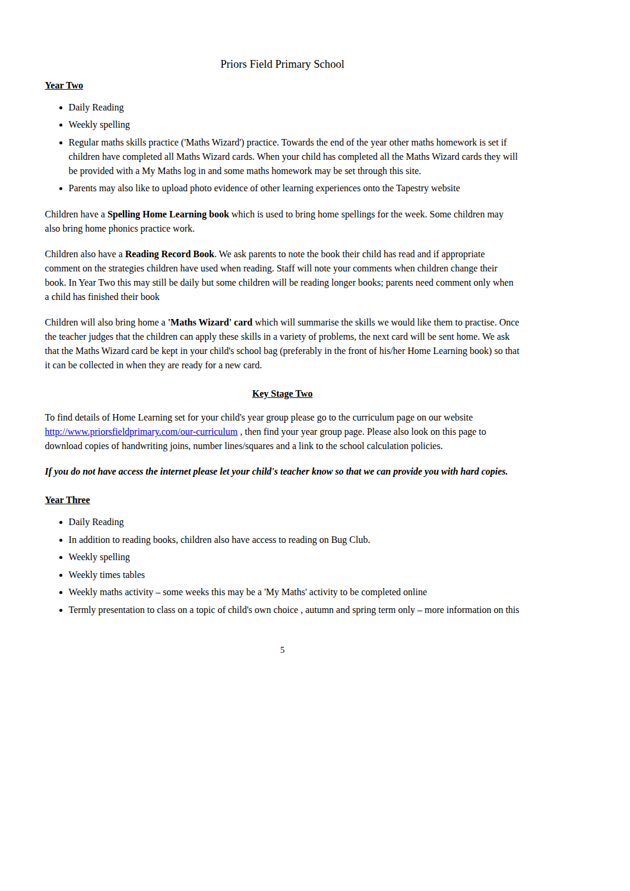Priors Field Primary School
Year Two
Daily Reading
Weekly spelling
Regular maths skills practice ('Maths Wizard') practice. Towards the end of the year other maths homework is set if children have completed all Maths Wizard cards. When your child has completed all the Maths Wizard cards they will be provided with a My Maths log in and some maths homework may be set through this site.
Parents may also like to upload photo evidence of other learning experiences onto the Tapestry website
Children have a Spelling Home Learning book which is used to bring home spellings for the week. Some children may also bring home phonics practice work.
Children also have a Reading Record Book. We ask parents to note the book their child has read and if appropriate comment on the strategies children have used when reading. Staff will note your comments when children change their book. In Year Two this may still be daily but some children will be reading longer books; parents need comment only when a child has finished their book
Children will also bring home a 'Maths Wizard' card which will summarise the skills we would like them to practise. Once the teacher judges that the children can apply these skills in a variety of problems, the next card will be sent home. We ask that the Maths Wizard card be kept in your child's school bag (preferably in the front of his/her Home Learning book) so that it can be collected in when they are ready for a new card.
Key Stage Two
To find details of Home Learning set for your child's year group please go to the curriculum page on our website http://www.priorsfieldprimary.com/our-curriculum , then find your year group page. Please also look on this page to download copies of handwriting joins, number lines/squares and a link to the school calculation policies.
If you do not have access the internet please let your child's teacher know so that we can provide you with hard copies.
Year Three
Daily Reading
In addition to reading books, children also have access to reading on Bug Club.
Weekly spelling
Weekly times tables
Weekly maths activity – some weeks this may be a 'My Maths' activity to be completed online
Termly presentation to class on a topic of child's own choice , autumn and spring term only – more information on this
5